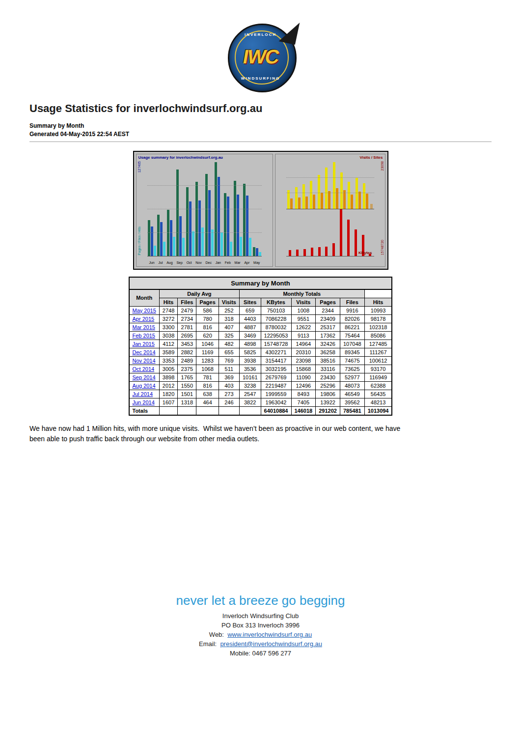INVERLOCH
IWC
WINDSURFING
Usage Statistics for inverlochwindsurf.org.au
Summary by Month
Generated 04-May-2015 22:54 AEST
Usage summary for inverlochwindsurf.org.au
127405
Pages / Files / Hits
Jun Jul Aug Sep Oct Nov Dec Jan Feb Mar Apr May
Visits / Sites
23098
15748720
KBytes
Summary by Month
| Month | Daily Avg | Monthly Totals |
| --- | --- | --- |
| Hits | Files | Pages | Visits | Sites | KBytes | Visits | Pages | Files | Hits |
| May 2015 | 2748 | 2479 | 586 | 252 | 659 | 750103 | 1008 | 2344 | 9916 | 10993 |
| Apr 2015 | 3272 | 2734 | 780 | 318 | 4403 | 7086228 | 9551 | 23409 | 82026 | 98178 |
| Mar 2015 | 3300 | 2781 | 816 | 407 | 4887 | 8780032 | 12622 | 25317 | 86221 | 102318 |
| Feb 2015 | 3038 | 2695 | 620 | 325 | 3469 | 12295053 | 9113 | 17362 | 75464 | 85086 |
| Jan 2015 | 4112 | 3453 | 1046 | 482 | 4898 | 15748728 | 14964 | 32426 | 107048 | 127485 |
| Dec 2014 | 3589 | 2882 | 1169 | 655 | 5825 | 4302271 | 20310 | 36258 | 89345 | 111267 |
| Nov 2014 | 3353 | 2489 | 1283 | 769 | 3938 | 3154417 | 23098 | 38516 | 74675 | 100612 |
| Oct 2014 | 3005 | 2375 | 1068 | 511 | 3536 | 3032195 | 15868 | 33116 | 73625 | 93170 |
| Sep 2014 | 3898 | 1765 | 781 | 369 | 10161 | 2679769 | 11090 | 23430 | 52977 | 116949 |
| Aug 2014 | 2012 | 1550 | 816 | 403 | 3238 | 2219487 | 12496 | 25296 | 48073 | 62388 |
| Jul 2014 | 1820 | 1501 | 638 | 273 | 2547 | 1999559 | 8493 | 19806 | 46549 | 56435 |
| Jun 2014 | 1607 | 1318 | 464 | 246 | 3822 | 1963042 | 7405 | 13922 | 39562 | 48213 |
| Totals | | | | | | 64010884 | 146018 | 291202 | 785481 | 1013094 |
We have now had 1 Million hits, with more unique visits. Whilst we haven’t been as proactive in our web content, we have been able to push traffic back through our website from other media outlets.
never let a breeze go begging
Inverloch Windsurfing Club
PO Box 313 Inverloch 3996
Web: www.inverlochwindsurf.org.au
Email: president@inverlochwindsurf.org.au
Mobile: 0467 596 277